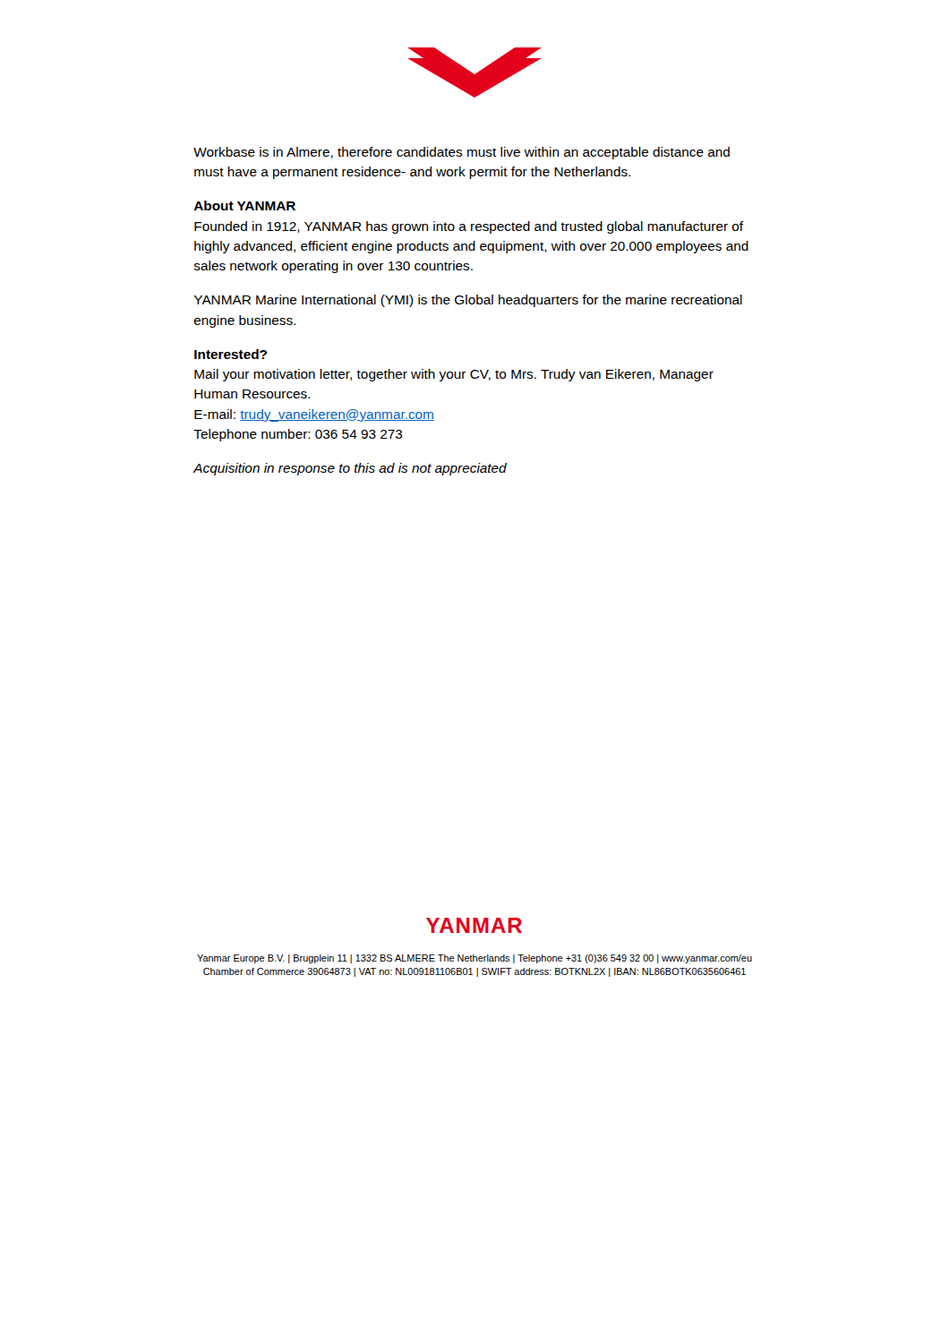Workbase is in Almere, therefore candidates must live within an acceptable distance and must have a permanent residence- and work permit for the Netherlands.
About YANMAR
Founded in 1912, YANMAR has grown into a respected and trusted global manufacturer of highly advanced, efficient engine products and equipment, with over 20.000 employees and sales network operating in over 130 countries.
YANMAR Marine International (YMI) is the Global headquarters for the marine recreational engine business.
Interested?
Mail your motivation letter, together with your CV, to Mrs. Trudy van Eikeren, Manager Human Resources.
E-mail: trudy_vaneikeren@yanmar.com
Telephone number: 036 54 93 273
Acquisition in response to this ad is not appreciated
YANMAR
Yanmar Europe B.V. | Brugplein 11 | 1332 BS ALMERE The Netherlands | Telephone +31 (0)36 549 32 00 | www.yanmar.com/eu
Chamber of Commerce 39064873 | VAT no: NL009181106B01 | SWIFT address: BOTKNL2X | IBAN: NL86BOTK0635606461